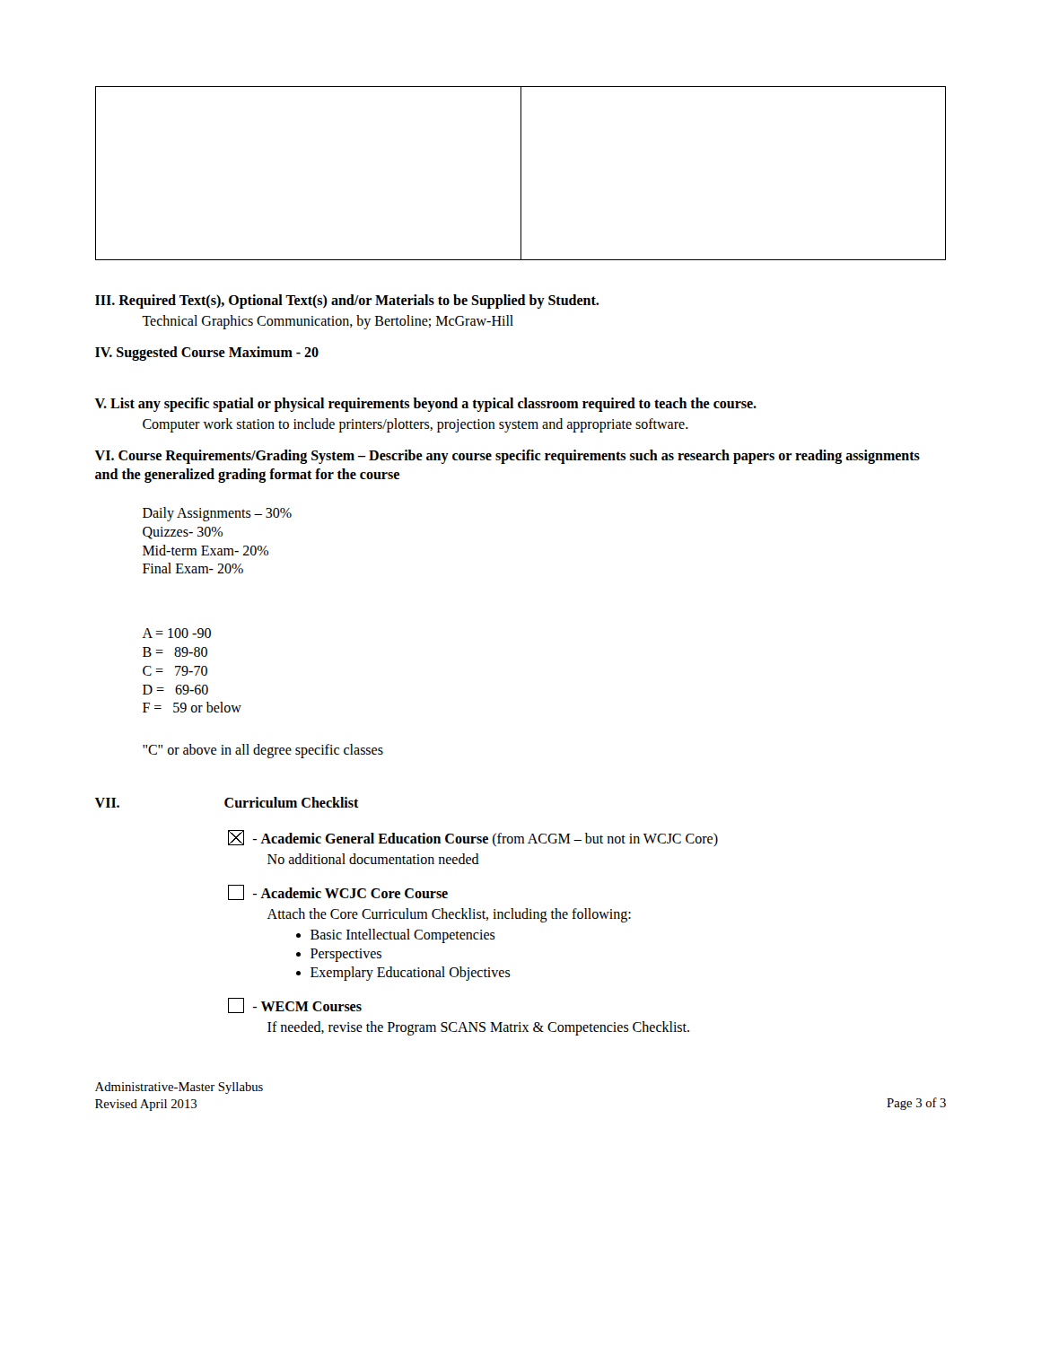III. Required Text(s), Optional Text(s) and/or Materials to be Supplied by Student.
Technical Graphics Communication, by Bertoline; McGraw-Hill
IV. Suggested Course Maximum - 20
V. List any specific spatial or physical requirements beyond a typical classroom required to teach the course.
Computer work station to include printers/plotters, projection system and appropriate software.
VI. Course Requirements/Grading System – Describe any course specific requirements such as research papers or reading assignments and the generalized grading format for the course
Daily Assignments – 30%
Quizzes- 30%
Mid-term Exam- 20%
Final Exam- 20%
A = 100 -90
B = 89-80
C = 79-70
D = 69-60
F = 59 or below
"C" or above in all degree specific classes
VII. Curriculum Checklist
- Academic General Education Course (from ACGM – but not in WCJC Core)
No additional documentation needed
- Academic WCJC Core Course
Attach the Core Curriculum Checklist, including the following:
Basic Intellectual Competencies
Perspectives
Exemplary Educational Objectives
- WECM Courses
If needed, revise the Program SCANS Matrix & Competencies Checklist.
Administrative-Master Syllabus
Revised April 2013
Page 3 of 3